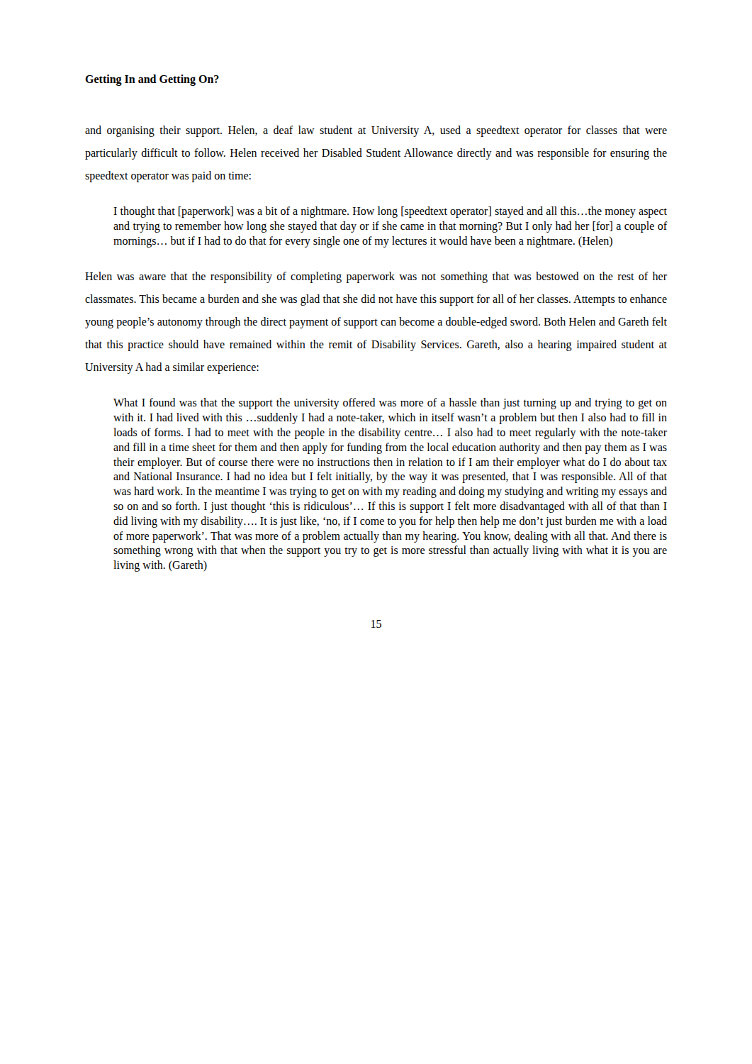Getting In and Getting On?
and organising their support. Helen, a deaf law student at University A, used a speedtext operator for classes that were particularly difficult to follow. Helen received her Disabled Student Allowance directly and was responsible for ensuring the speedtext operator was paid on time:
I thought that [paperwork] was a bit of a nightmare. How long [speedtext operator] stayed and all this…the money aspect and trying to remember how long she stayed that day or if she came in that morning? But I only had her [for] a couple of mornings… but if I had to do that for every single one of my lectures it would have been a nightmare. (Helen)
Helen was aware that the responsibility of completing paperwork was not something that was bestowed on the rest of her classmates. This became a burden and she was glad that she did not have this support for all of her classes. Attempts to enhance young people’s autonomy through the direct payment of support can become a double-edged sword. Both Helen and Gareth felt that this practice should have remained within the remit of Disability Services. Gareth, also a hearing impaired student at University A had a similar experience:
What I found was that the support the university offered was more of a hassle than just turning up and trying to get on with it. I had lived with this …suddenly I had a note-taker, which in itself wasn’t a problem but then I also had to fill in loads of forms. I had to meet with the people in the disability centre… I also had to meet regularly with the note-taker and fill in a time sheet for them and then apply for funding from the local education authority and then pay them as I was their employer. But of course there were no instructions then in relation to if I am their employer what do I do about tax and National Insurance. I had no idea but I felt initially, by the way it was presented, that I was responsible. All of that was hard work. In the meantime I was trying to get on with my reading and doing my studying and writing my essays and so on and so forth. I just thought ‘this is ridiculous’… If this is support I felt more disadvantaged with all of that than I did living with my disability…. It is just like, ‘no, if I come to you for help then help me don’t just burden me with a load of more paperwork’. That was more of a problem actually than my hearing. You know, dealing with all that. And there is something wrong with that when the support you try to get is more stressful than actually living with what it is you are living with. (Gareth)
15